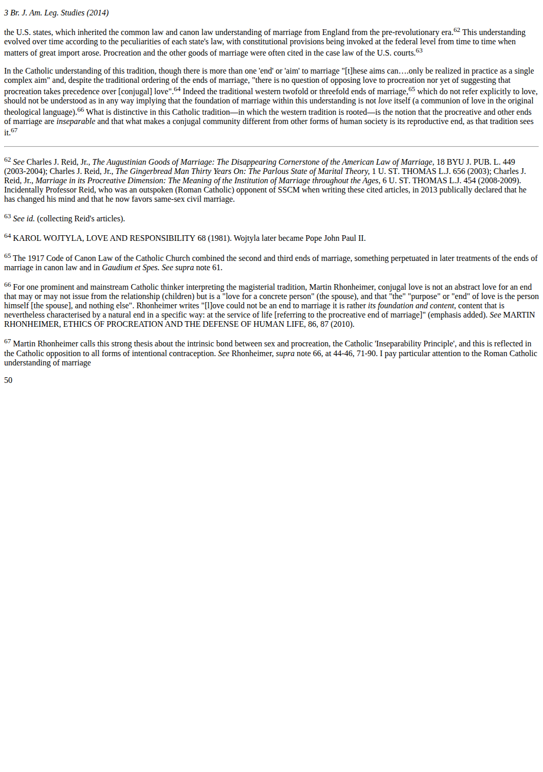3 Br. J. Am. Leg. Studies (2014)
the U.S. states, which inherited the common law and canon law understanding of marriage from England from the pre-revolutionary era.62 This understanding evolved over time according to the peculiarities of each state's law, with constitutional provisions being invoked at the federal level from time to time when matters of great import arose. Procreation and the other goods of marriage were often cited in the case law of the U.S. courts.63
In the Catholic understanding of this tradition, though there is more than one 'end' or 'aim' to marriage "[t]hese aims can….only be realized in practice as a single complex aim" and, despite the traditional ordering of the ends of marriage, "there is no question of opposing love to procreation nor yet of suggesting that procreation takes precedence over [conjugal] love".64 Indeed the traditional western twofold or threefold ends of marriage,65 which do not refer explicitly to love, should not be understood as in any way implying that the foundation of marriage within this understanding is not love itself (a communion of love in the original theological language).66 What is distinctive in this Catholic tradition—in which the western tradition is rooted—is the notion that the procreative and other ends of marriage are inseparable and that what makes a conjugal community different from other forms of human society is its reproductive end, as that tradition sees it.67
62 See Charles J. Reid, Jr., The Augustinian Goods of Marriage: The Disappearing Cornerstone of the American Law of Marriage, 18 BYU J. PUB. L. 449 (2003-2004); Charles J. Reid, Jr., The Gingerbread Man Thirty Years On: The Parlous State of Marital Theory, 1 U. ST. THOMAS L.J. 656 (2003); Charles J. Reid, Jr., Marriage in its Procreative Dimension: The Meaning of the Institution of Marriage throughout the Ages, 6 U. ST. THOMAS L.J. 454 (2008-2009). Incidentally Professor Reid, who was an outspoken (Roman Catholic) opponent of SSCM when writing these cited articles, in 2013 publically declared that he has changed his mind and that he now favors same-sex civil marriage.
63 See id. (collecting Reid's articles).
64 KAROL WOJTYLA, LOVE AND RESPONSIBILITY 68 (1981). Wojtyla later became Pope John Paul II.
65 The 1917 Code of Canon Law of the Catholic Church combined the second and third ends of marriage, something perpetuated in later treatments of the ends of marriage in canon law and in Gaudium et Spes. See supra note 61.
66 For one prominent and mainstream Catholic thinker interpreting the magisterial tradition, Martin Rhonheimer, conjugal love is not an abstract love for an end that may or may not issue from the relationship (children) but is a "love for a concrete person" (the spouse), and that "the" "purpose" or "end" of love is the person himself [the spouse], and nothing else". Rhonheimer writes "[l]ove could not be an end to marriage it is rather its foundation and content, content that is nevertheless characterised by a natural end in a specific way: at the service of life [referring to the procreative end of marriage]" (emphasis added). See MARTIN RHONHEIMER, ETHICS OF PROCREATION AND THE DEFENSE OF HUMAN LIFE, 86, 87 (2010).
67 Martin Rhonheimer calls this strong thesis about the intrinsic bond between sex and procreation, the Catholic 'Inseparability Principle', and this is reflected in the Catholic opposition to all forms of intentional contraception. See Rhonheimer, supra note 66, at 44-46, 71-90. I pay particular attention to the Roman Catholic understanding of marriage
50